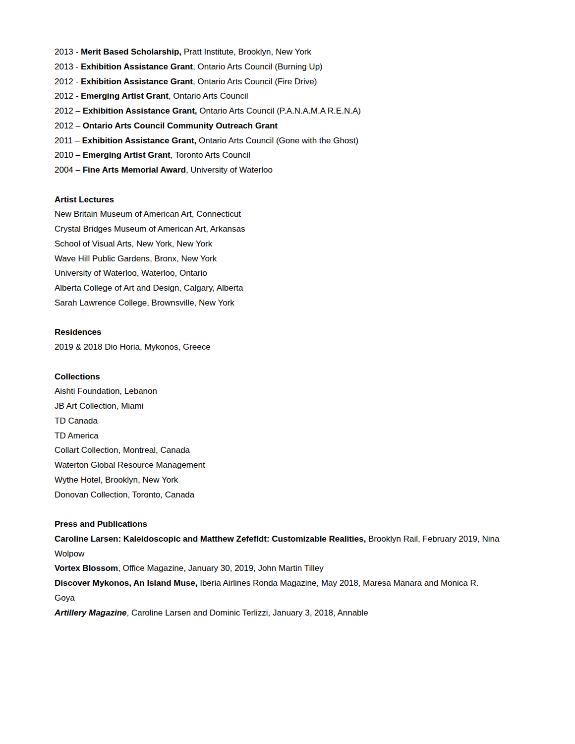2013 - Merit Based Scholarship, Pratt Institute, Brooklyn, New York
2013 - Exhibition Assistance Grant, Ontario Arts Council (Burning Up)
2012 - Exhibition Assistance Grant, Ontario Arts Council (Fire Drive)
2012 - Emerging Artist Grant, Ontario Arts Council
2012 – Exhibition Assistance Grant, Ontario Arts Council (P.A.N.A.M.A R.E.N.A)
2012 – Ontario Arts Council Community Outreach Grant
2011 – Exhibition Assistance Grant, Ontario Arts Council (Gone with the Ghost)
2010 – Emerging Artist Grant, Toronto Arts Council
2004 – Fine Arts Memorial Award, University of Waterloo
Artist Lectures
New Britain Museum of American Art, Connecticut
Crystal Bridges Museum of American Art, Arkansas
School of Visual Arts, New York, New York
Wave Hill Public Gardens, Bronx, New York
University of Waterloo, Waterloo, Ontario
Alberta College of Art and Design, Calgary, Alberta
Sarah Lawrence College, Brownsville, New York
Residences
2019 & 2018 Dio Horia, Mykonos, Greece
Collections
Aishti Foundation, Lebanon
JB Art Collection, Miami
TD Canada
TD America
Collart Collection, Montreal, Canada
Waterton Global Resource Management
Wythe Hotel, Brooklyn, New York
Donovan Collection, Toronto, Canada
Press and Publications
Caroline Larsen: Kaleidoscopic and Matthew Zefefldt: Customizable Realities, Brooklyn Rail, February 2019, Nina Wolpow
Vortex Blossom, Office Magazine, January 30, 2019, John Martin Tilley
Discover Mykonos, An Island Muse, Iberia Airlines Ronda Magazine, May 2018, Maresa Manara and Monica R. Goya
Artillery Magazine, Caroline Larsen and Dominic Terlizzi, January 3, 2018, Annable